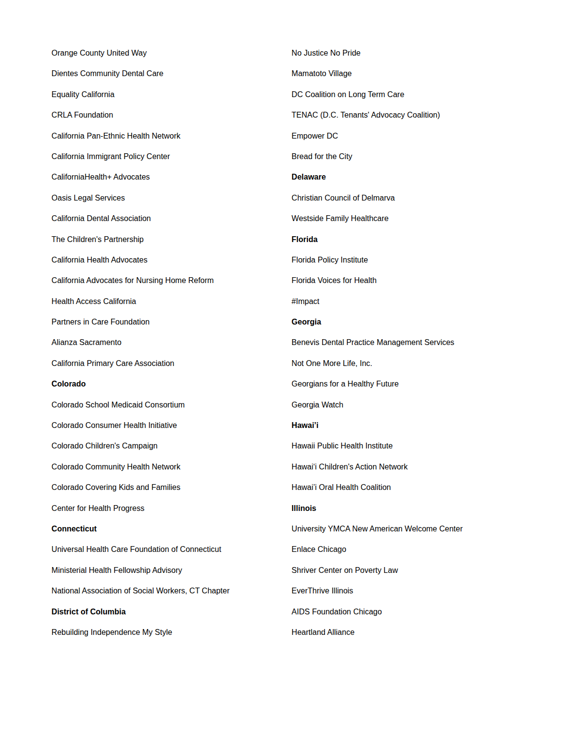Orange County United Way
Dientes Community Dental Care
Equality California
CRLA Foundation
California Pan-Ethnic Health Network
California Immigrant Policy Center
CaliforniaHealth+ Advocates
Oasis Legal Services
California Dental Association
The Children's Partnership
California Health Advocates
California Advocates for Nursing Home Reform
Health Access California
Partners in Care Foundation
Alianza Sacramento
California Primary Care Association
Colorado
Colorado School Medicaid Consortium
Colorado Consumer Health Initiative
Colorado Children's Campaign
Colorado Community Health Network
Colorado Covering Kids and Families
Center for Health Progress
Connecticut
Universal Health Care Foundation of Connecticut
Ministerial Health Fellowship Advisory
National Association of Social Workers, CT Chapter
District of Columbia
Rebuilding Independence My Style
No Justice No Pride
Mamatoto Village
DC Coalition on Long Term Care
TENAC (D.C. Tenants' Advocacy Coalition)
Empower DC
Bread for the City
Delaware
Christian Council of Delmarva
Westside Family Healthcare
Florida
Florida Policy Institute
Florida Voices for Health
#Impact
Georgia
Benevis Dental Practice Management Services
Not One More Life, Inc.
Georgians for a Healthy Future
Georgia Watch
Hawai’i
Hawaii Public Health Institute
Hawai‘i Children's Action Network
Hawai’i Oral Health Coalition
Illinois
University YMCA New American Welcome Center
Enlace Chicago
Shriver Center on Poverty Law
EverThrive Illinois
AIDS Foundation Chicago
Heartland Alliance